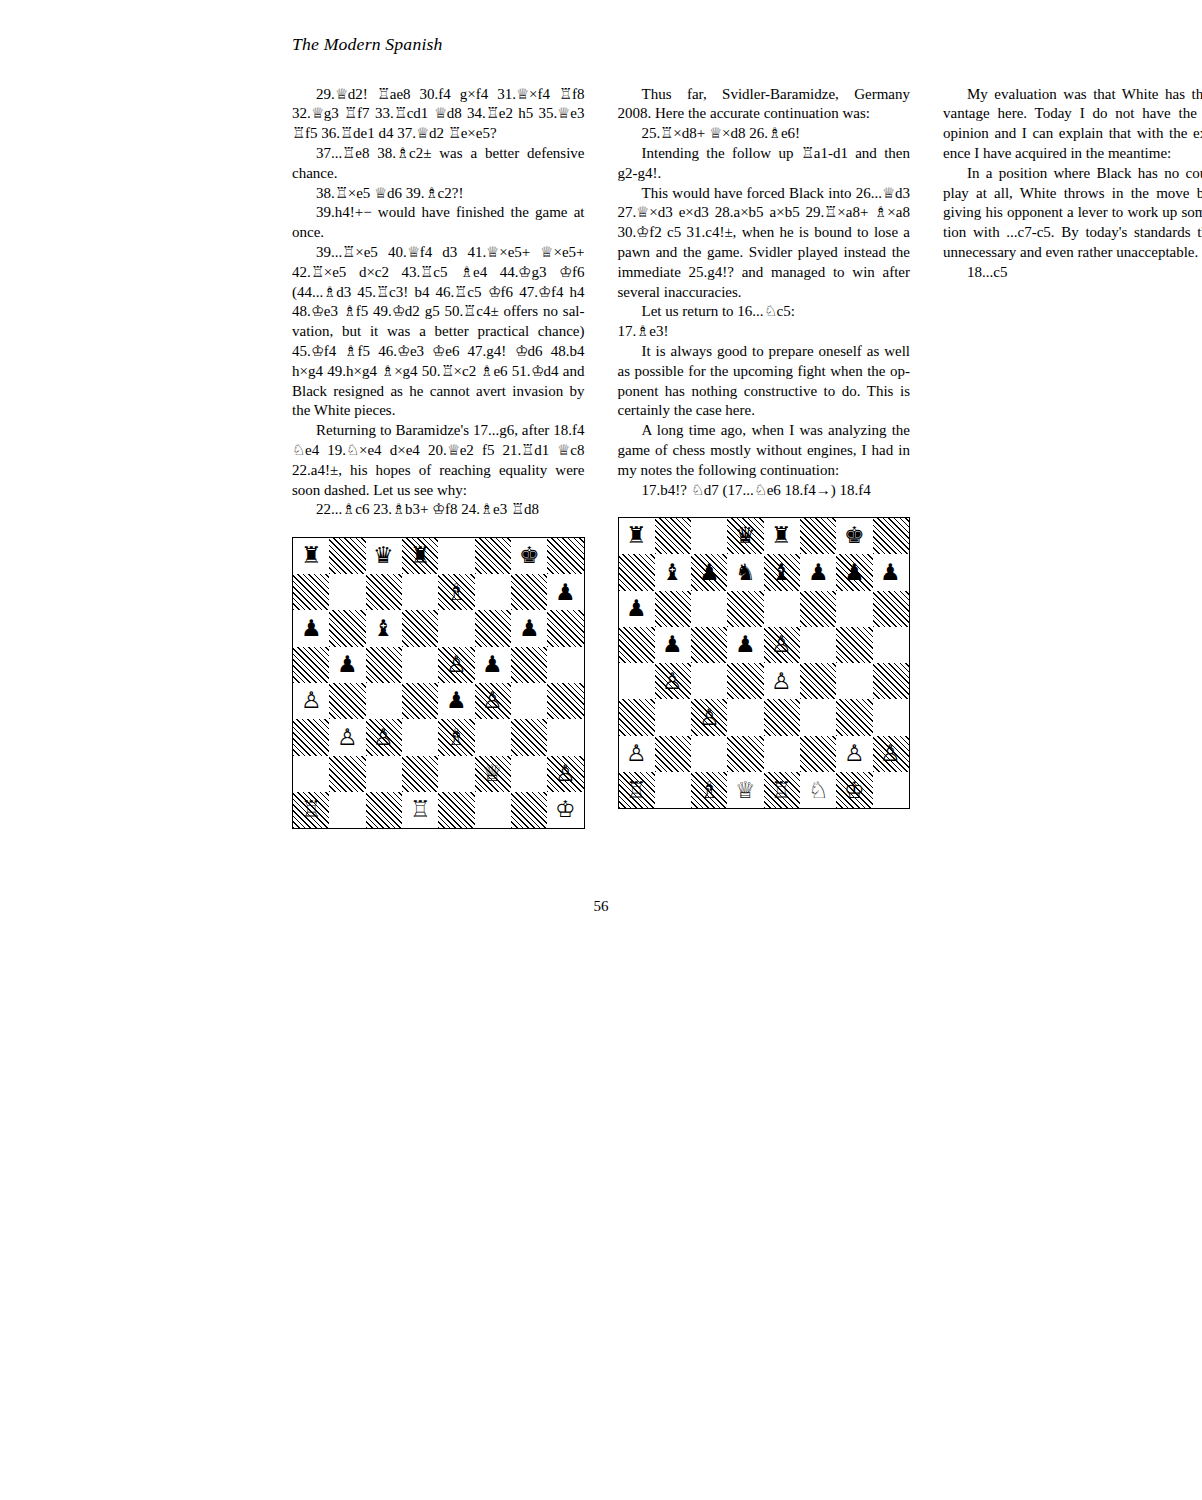The Modern Spanish
29.♕d2! ♖ae8 30.f4 g×f4 31.♕×f4 ♖f8 32.♕g3 ♖f7 33.♖cd1 ♕d8 34.♖e2 h5 35.♕e3 ♖f5 36.♖de1 d4 37.♕d2 ♖e×e5?
37...♖e8 38.♗c2± was a better defensive chance.
38.♖×e5 ♕d6 39.♗c2?!
39.h4!+− would have finished the game at once.
39...♖×e5 40.♕f4 d3 41.♕×e5+ ♕×e5+ 42.♖×e5 d×c2 43.♖c5 ♗e4 44.♔g3 ♔f6 (44...♗d3 45.♖c3! b4 46.♖c5 ♔f6 47.♔f4 h4 48.♔e3 ♗f5 49.♔d2 g5 50.♖c4± offers no salvation, but it was a better practical chance) 45.♔f4 ♗f5 46.♔e3 ♔e6 47.g4! ♔d6 48.b4 h×g4 49.h×g4 ♗×g4 50.♖×c2 ♗e6 51.♔d4 and Black resigned as he cannot avert invasion by the White pieces.
Returning to Baramidze's 17...g6, after 18.f4 ♘e4 19.♘×e4 d×e4 20.♕e2 f5 21.♖d1 ♕c8 22.a4!±, his hopes of reaching equality were soon dashed. Let us see why:
22...♗c6 23.♗b3+ ♔f8 24.♗e3 ♖d8
♜
♛
♜
♚
♗
♟
♟
♝
♟
♟
♙
♟
♙
♟
♙
♙
♙
♗
♕
♙
♖
♖
♔
Thus far, Svidler-Baramidze, Germany 2008. Here the accurate continuation was:
25.♖×d8+ ♕×d8 26.♗e6!
Intending the follow up ♖a1-d1 and then g2-g4!.
This would have forced Black into 26...♕d3 27.♕×d3 e×d3 28.a×b5 a×b5 29.♖×a8+ ♗×a8 30.♔f2 c5 31.c4!±, when he is bound to lose a pawn and the game. Svidler played instead the immediate 25.g4!? and managed to win after several inaccuracies.
Let us return to 16...♘c5:
17.♗e3!
It is always good to prepare oneself as well as possible for the upcoming fight when the opponent has nothing constructive to do. This is certainly the case here.
A long time ago, when I was analyzing the game of chess mostly without engines, I had in my notes the following continuation:
17.b4!? ♘d7 (17...♘e6 18.f4→) 18.f4
♜
♛
♜
♚
♝
♟
♞
♝
♟
♟
♟
♟
♟
♟
♙
♙
♙
♙
♙
♙
♙
♖
♗
♕
♖
♘
♔
My evaluation was that White has the advantage here. Today I do not have the same opinion and I can explain that with the experience I have acquired in the meantime:
In a position where Black has no counterplay at all, White throws in the move b2-b4, giving his opponent a lever to work up some action with ...c7-c5. By today's standards this is unnecessary and even rather unacceptable.
18...c5
56